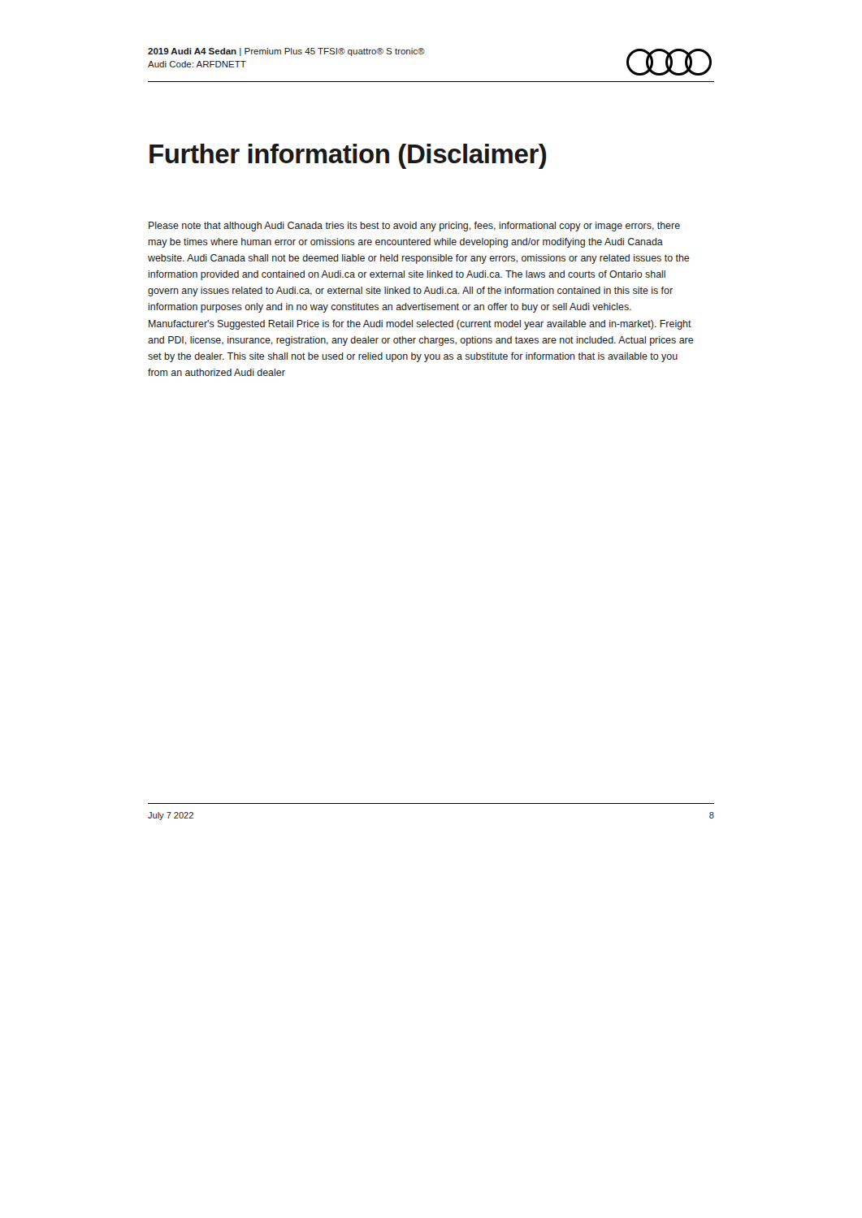2019 Audi A4 Sedan | Premium Plus 45 TFSI® quattro® S tronic®
Audi Code: ARFDNETT
Further information (Disclaimer)
Please note that although Audi Canada tries its best to avoid any pricing, fees, informational copy or image errors, there may be times where human error or omissions are encountered while developing and/or modifying the Audi Canada website. Audi Canada shall not be deemed liable or held responsible for any errors, omissions or any related issues to the information provided and contained on Audi.ca or external site linked to Audi.ca. The laws and courts of Ontario shall govern any issues related to Audi.ca, or external site linked to Audi.ca. All of the information contained in this site is for information purposes only and in no way constitutes an advertisement or an offer to buy or sell Audi vehicles. Manufacturer's Suggested Retail Price is for the Audi model selected (current model year available and in-market). Freight and PDI, license, insurance, registration, any dealer or other charges, options and taxes are not included. Actual prices are set by the dealer. This site shall not be used or relied upon by you as a substitute for information that is available to you from an authorized Audi dealer
July 7 2022 8